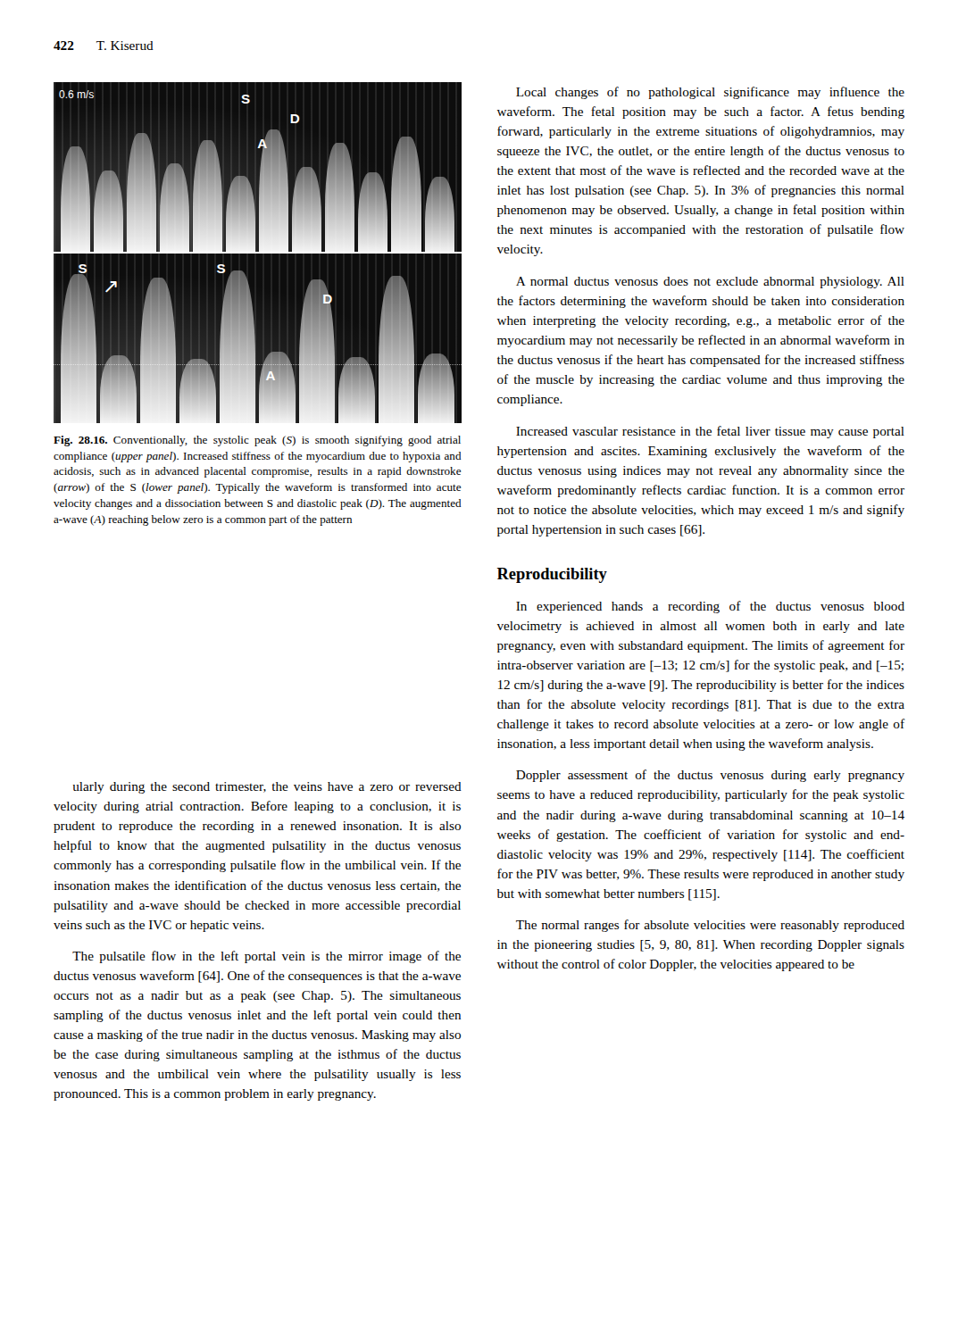422 T. Kiserud
0.6 m/s
S D A
S S ↗ D A
Fig. 28.16. Conventionally, the systolic peak (S) is smooth signifying good atrial compliance (upper panel). Increased stiffness of the myocardium due to hypoxia and acidosis, such as in advanced placental compromise, results in a rapid downstroke (arrow) of the S (lower panel). Typically the waveform is transformed into acute velocity changes and a dissociation between S and diastolic peak (D). The augmented a-wave (A) reaching below zero is a common part of the pattern
ularly during the second trimester, the veins have a zero or reversed velocity during atrial contraction. Before leaping to a conclusion, it is prudent to reproduce the recording in a renewed insonation. It is also helpful to know that the augmented pulsatility in the ductus venosus commonly has a corresponding pulsatile flow in the umbilical vein. If the insonation makes the identification of the ductus venosus less certain, the pulsatility and a-wave should be checked in more accessible precordial veins such as the IVC or hepatic veins.
The pulsatile flow in the left portal vein is the mirror image of the ductus venosus waveform [64]. One of the consequences is that the a-wave occurs not as a nadir but as a peak (see Chap. 5). The simultaneous sampling of the ductus venosus inlet and the left portal vein could then cause a masking of the true nadir in the ductus venosus. Masking may also be the case during simultaneous sampling at the isthmus of the ductus venosus and the umbilical vein where the pulsatility usually is less pronounced. This is a common problem in early pregnancy.
Local changes of no pathological significance may influence the waveform. The fetal position may be such a factor. A fetus bending forward, particularly in the extreme situations of oligohydramnios, may squeeze the IVC, the outlet, or the entire length of the ductus venosus to the extent that most of the wave is reflected and the recorded wave at the inlet has lost pulsation (see Chap. 5). In 3% of pregnancies this normal phenomenon may be observed. Usually, a change in fetal position within the next minutes is accompanied with the restoration of pulsatile flow velocity.
A normal ductus venosus does not exclude abnormal physiology. All the factors determining the waveform should be taken into consideration when interpreting the velocity recording, e.g., a metabolic error of the myocardium may not necessarily be reflected in an abnormal waveform in the ductus venosus if the heart has compensated for the increased stiffness of the muscle by increasing the cardiac volume and thus improving the compliance.
Increased vascular resistance in the fetal liver tissue may cause portal hypertension and ascites. Examining exclusively the waveform of the ductus venosus using indices may not reveal any abnormality since the waveform predominantly reflects cardiac function. It is a common error not to notice the absolute velocities, which may exceed 1 m/s and signify portal hypertension in such cases [66].
Reproducibility
In experienced hands a recording of the ductus venosus blood velocimetry is achieved in almost all women both in early and late pregnancy, even with substandard equipment. The limits of agreement for intra-observer variation are [–13; 12 cm/s] for the systolic peak, and [–15; 12 cm/s] during the a-wave [9]. The reproducibility is better for the indices than for the absolute velocity recordings [81]. That is due to the extra challenge it takes to record absolute velocities at a zero- or low angle of insonation, a less important detail when using the waveform analysis.
Doppler assessment of the ductus venosus during early pregnancy seems to have a reduced reproducibility, particularly for the peak systolic and the nadir during a-wave during transabdominal scanning at 10–14 weeks of gestation. The coefficient of variation for systolic and end-diastolic velocity was 19% and 29%, respectively [114]. The coefficient for the PIV was better, 9%. These results were reproduced in another study but with somewhat better numbers [115].
The normal ranges for absolute velocities were reasonably reproduced in the pioneering studies [5, 9, 80, 81]. When recording Doppler signals without the control of color Doppler, the velocities appeared to be